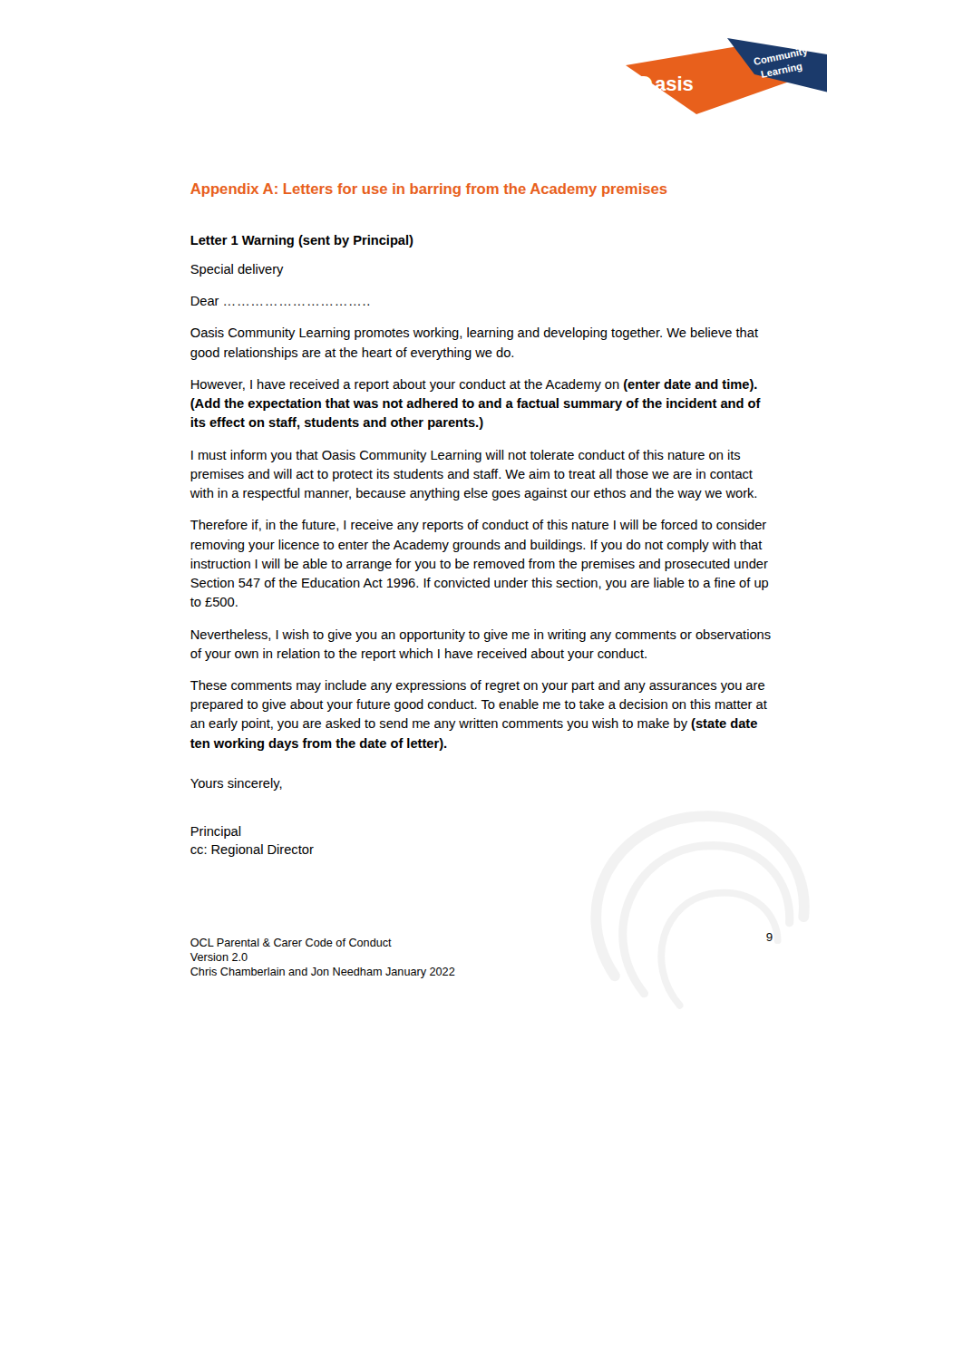O asis Community Learning
Appendix A: Letters for use in barring from the Academy premises
Letter 1 Warning (sent by Principal)
Special delivery
Dear …………………………..
Oasis Community Learning promotes working, learning and developing together. We believe that good relationships are at the heart of everything we do.
However, I have received a report about your conduct at the Academy on (enter date and time).
(Add the expectation that was not adhered to and a factual summary of the incident and of its effect on staff, students and other parents.)
I must inform you that Oasis Community Learning will not tolerate conduct of this nature on its premises and will act to protect its students and staff. We aim to treat all those we are in contact with in a respectful manner, because anything else goes against our ethos and the way we work.
Therefore if, in the future, I receive any reports of conduct of this nature I will be forced to consider removing your licence to enter the Academy grounds and buildings. If you do not comply with that instruction I will be able to arrange for you to be removed from the premises and prosecuted under Section 547 of the Education Act 1996. If convicted under this section, you are liable to a fine of up to £500.
Nevertheless, I wish to give you an opportunity to give me in writing any comments or observations of your own in relation to the report which I have received about your conduct.
These comments may include any expressions of regret on your part and any assurances you are prepared to give about your future good conduct. To enable me to take a decision on this matter at an early point, you are asked to send me any written comments you wish to make by (state date ten working days from the date of letter).
Yours sincerely,
Principal
cc: Regional Director
9
OCL Parental & Carer Code of Conduct
Version 2.0
Chris Chamberlain and Jon Needham January 2022